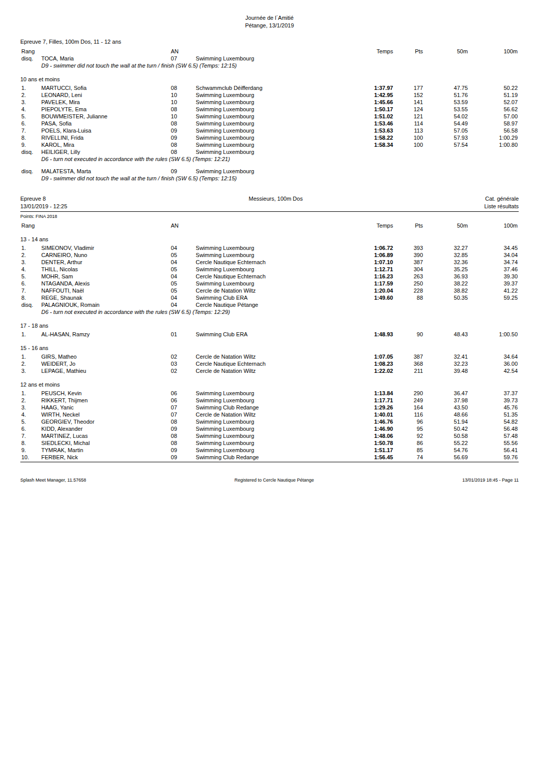Journée de l´Amitié
Pétange, 13/1/2019
Epreuve 7, Filles, 100m Dos, 11 - 12 ans
| Rang | | AN | | Temps | Pts | 50m | 100m |
| disq. | TOCA, Maria | 07 | Swimming Luxembourg | | | | |
| | D9 - swimmer did not touch the wall at the turn / finish (SW 6.5) (Temps: 12:15) |
10 ans et moins
| 1. | MARTUCCI, Sofia | 08 | Schwammclub Déifferdang | 1:37.97 | 177 | 47.75 | 50.22 |
| 2. | LEONARD, Leni | 10 | Swimming Luxembourg | 1:42.95 | 152 | 51.76 | 51.19 |
| 3. | PAVELEK, Mira | 10 | Swimming Luxembourg | 1:45.66 | 141 | 53.59 | 52.07 |
| 4. | PIEPOLYTE, Ema | 08 | Swimming Luxembourg | 1:50.17 | 124 | 53.55 | 56.62 |
| 5. | BOUWMEISTER, Julianne | 10 | Swimming Luxembourg | 1:51.02 | 121 | 54.02 | 57.00 |
| 6. | PASA, Sofia | 08 | Swimming Luxembourg | 1:53.46 | 114 | 54.49 | 58.97 |
| 7. | POELS, Klara-Luisa | 09 | Swimming Luxembourg | 1:53.63 | 113 | 57.05 | 56.58 |
| 8. | RIVELLINI, Frida | 09 | Swimming Luxembourg | 1:58.22 | 100 | 57.93 | 1:00.29 |
| 9. | KAROL, Mira | 08 | Swimming Luxembourg | 1:58.34 | 100 | 57.54 | 1:00.80 |
| disq. | HEILIGER, Lilly | 08 | Swimming Luxembourg | | | | |
| | D6 - turn not executed in accordance with the rules (SW 6.5) (Temps: 12:21) |
| disq. | MALATESTA, Marta | 09 | Swimming Luxembourg | | | | |
| | D9 - swimmer did not touch the wall at the turn / finish (SW 6.5) (Temps: 12:15) |
Epreuve 8
13/01/2019 - 12:25
Messieurs, 100m Dos
Cat. générale
Liste résultats
Points: FINA 2018
| Rang | | AN | | Temps | Pts | 50m | 100m |
13 - 14 ans
| 1. | SIMEONOV, Vladimir | 04 | Swimming Luxembourg | 1:06.72 | 393 | 32.27 | 34.45 |
| 2. | CARNEIRO, Nuno | 05 | Swimming Luxembourg | 1:06.89 | 390 | 32.85 | 34.04 |
| 3. | DENTER, Arthur | 04 | Cercle Nautique Echternach | 1:07.10 | 387 | 32.36 | 34.74 |
| 4. | THILL, Nicolas | 05 | Swimming Luxembourg | 1:12.71 | 304 | 35.25 | 37.46 |
| 5. | MOHR, Sam | 04 | Cercle Nautique Echternach | 1:16.23 | 263 | 36.93 | 39.30 |
| 6. | NTAGANDA, Alexis | 05 | Swimming Luxembourg | 1:17.59 | 250 | 38.22 | 39.37 |
| 7. | NAFFOUTI, Naël | 05 | Cercle de Natation Wiltz | 1:20.04 | 228 | 38.82 | 41.22 |
| 8. | REGE, Shaunak | 04 | Swimming Club ERA | 1:49.60 | 88 | 50.35 | 59.25 |
| disq. | PALAGNIOUK, Romain | 04 | Cercle Nautique Pétange | | | | |
| | D6 - turn not executed in accordance with the rules (SW 6.5) (Temps: 12:29) |
17 - 18 ans
| 1. | AL-HASAN, Ramzy | 01 | Swimming Club ERA | 1:48.93 | 90 | 48.43 | 1:00.50 |
15 - 16 ans
| 1. | GIRS, Matheo | 02 | Cercle de Natation Wiltz | 1:07.05 | 387 | 32.41 | 34.64 |
| 2. | WEIDERT, Jo | 03 | Cercle Nautique Echternach | 1:08.23 | 368 | 32.23 | 36.00 |
| 3. | LEPAGE, Mathieu | 02 | Cercle de Natation Wiltz | 1:22.02 | 211 | 39.48 | 42.54 |
12 ans et moins
| 1. | PEUSCH, Kevin | 06 | Swimming Luxembourg | 1:13.84 | 290 | 36.47 | 37.37 |
| 2. | RIKKERT, Thijmen | 06 | Swimming Luxembourg | 1:17.71 | 249 | 37.98 | 39.73 |
| 3. | HAAG, Yanic | 07 | Swimming Club Redange | 1:29.26 | 164 | 43.50 | 45.76 |
| 4. | WIRTH, Neckel | 07 | Cercle de Natation Wiltz | 1:40.01 | 116 | 48.66 | 51.35 |
| 5. | GEORGIEV, Theodor | 08 | Swimming Luxembourg | 1:46.76 | 96 | 51.94 | 54.82 |
| 6. | KIDD, Alexander | 09 | Swimming Luxembourg | 1:46.90 | 95 | 50.42 | 56.48 |
| 7. | MARTINEZ, Lucas | 08 | Swimming Luxembourg | 1:48.06 | 92 | 50.58 | 57.48 |
| 8. | SIEDLECKI, Michal | 08 | Swimming Luxembourg | 1:50.78 | 86 | 55.22 | 55.56 |
| 9. | TYMRAK, Martin | 09 | Swimming Luxembourg | 1:51.17 | 85 | 54.76 | 56.41 |
| 10. | FERBER, Nick | 09 | Swimming Club Redange | 1:56.45 | 74 | 56.69 | 59.76 |
Splash Meet Manager, 11.57658
Registered to Cercle Nautique Pétange
13/01/2019 18:45 - Page 11